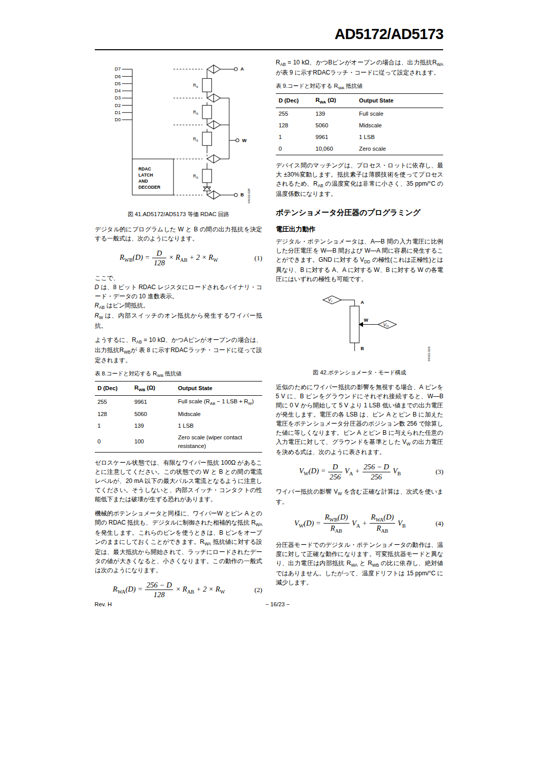AD5172/AD5173
D7 D6 D5 D4 D3 D2 D1 D0 A W B RS RS RS RS RDAC LATCH AND DECODER 04103-028
図 41.AD5172/AD5173 等価 RDAC 回路
デジタル的にプログラムした W と B の間の出力抵抗を決定する一般式は、次のようになります。
RWB(D) = D 128 × RAB + 2 × RW
(1)
ここで、
D は、8 ビット RDAC レジスタにロードされるバイナリ・コード・データの 10 進数表示。
RAB はピン間抵抗。
RW は、内部スイッチのオン抵抗から発生するワイパー抵抗。
ようするに、RAB = 10 kΩ、かつAピンがオープンの場合は、出力抵抗RWBが 表 8 に示すRDACラッチ・コードに従って設定されます。
表 8.コードと対応する RWB 抵抗値
| D (Dec) | R WB (Ω) | Output State |
| --- | --- | --- |
| 255 | 9961 | Full scale (R AB − 1 LSB + R W ) |
| 128 | 5060 | Midscale |
| 1 | 139 | 1 LSB |
| 0 | 100 | Zero scale (wiper contact resistance) |
ゼロスケール状態では、有限なワイパー抵抗 100Ω があることに注意してください。この状態での W と B との間の電流レベルが、20 mA 以下の最大パルス電流となるように注意してください。そうしないと、内部スイッチ・コンタクトの性能低下または破壊が生ずる恐れがあります。
機械的ポテンショメータと同様に、ワイパーW とピン A との間の RDAC 抵抗も、デジタルに制御された相補的な抵抗 RWA を発生します。これらのピンを使うときは、B ピンをオープンのままにしておくことができます。RWA 抵抗値に対する設定は、最大抵抗から開始されて、ラッチにロードされたデータの値が大きくなると、小さくなります。この動作の一般式は次のようになります。
RWA(D) = 256 − D 128 × RAB + 2 × RW
(2)
RAB = 10 kΩ、かつBピンがオープンの場合は、出力抵抗RWAが表 9 に示すRDACラッチ・コードに従って設定されます。
表 9.コードと対応する RWA 抵抗値
| D (Dec) | R WA (Ω) | Output State |
| --- | --- | --- |
| 255 | 139 | Full scale |
| 128 | 5060 | Midscale |
| 1 | 9961 | 1 LSB |
| 0 | 10,060 | Zero scale |
デバイス間のマッチングは、プロセス・ロットに依存し、最大 ±30%変動します。抵抗素子は薄膜技術を使ってプロセスされるため、RAB の温度変化は非常に小さく、35 ppm/°C の温度係数になります。
ポテンショメータ分圧器のプログラミング
電圧出力動作
デジタル・ポテンショメータは、A—B 間の入力電圧に比例した分圧電圧を W—B 間および W—A 間に容易に発生することができます。GND に対する VDD の極性(これは正極性)とは異なり、B に対する A、A に対する W、B に対する W の各電圧にはいずれの極性も可能です。
VI VO A W B 04103-029
図 42.ポテンショメータ・モード構成
近似のためにワイパー抵抗の影響を無視する場合、A ピンを 5 V に、B ピンをグラウンドにそれぞれ接続すると、W—B 間に 0 V から開始して 5 V より 1 LSB 低い値までの出力電圧が発生します。電圧の各 LSB は、ピン A とピン B に加えた電圧をポテンショメータ分圧器のポジション数 256 で除算した値に等しくなります。ピン A とピン B に与えられた任意の入力電圧に対して、グラウンドを基準とした VW の出力電圧を決める式は、次のように表されます。
VW(D) = D 256 VA + 256 − D 256 VB
(3)
ワイパー抵抗の影響 VW を含む正確な計算は、次式を使います。
VW(D) = RWB(D) RAB VA + RWA(D) RAB VB
(4)
分圧器モードでのデジタル・ポテンショメータの動作は、温度に対して正確な動作になります。可変抵抗器モードと異なり、出力電圧は内部抵抗 RWA と RWB の比に依存し、絶対値ではありません。したがって、温度ドリフトは 15 ppm/°C に減少します。
Rev. H − 16/23 −